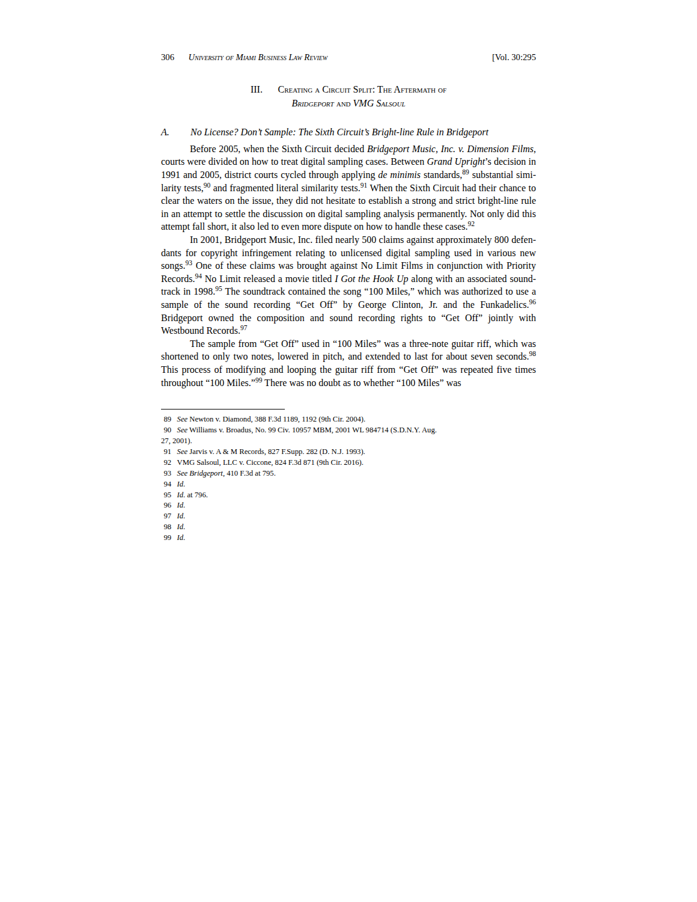306 University of Miami Business Law Review [Vol. 30:295
III. Creating a Circuit Split: The Aftermath of Bridgeport and VMG Salsoul
A. No License? Don’t Sample: The Sixth Circuit’s Bright-line Rule in Bridgeport
Before 2005, when the Sixth Circuit decided Bridgeport Music, Inc. v. Dimension Films, courts were divided on how to treat digital sampling cases. Between Grand Upright’s decision in 1991 and 2005, district courts cycled through applying de minimis standards,89 substantial similarity tests,90 and fragmented literal similarity tests.91 When the Sixth Circuit had their chance to clear the waters on the issue, they did not hesitate to establish a strong and strict bright-line rule in an attempt to settle the discussion on digital sampling analysis permanently. Not only did this attempt fall short, it also led to even more dispute on how to handle these cases.92
In 2001, Bridgeport Music, Inc. filed nearly 500 claims against approximately 800 defendants for copyright infringement relating to unlicensed digital sampling used in various new songs.93 One of these claims was brought against No Limit Films in conjunction with Priority Records.94 No Limit released a movie titled I Got the Hook Up along with an associated soundtrack in 1998.95 The soundtrack contained the song “100 Miles,” which was authorized to use a sample of the sound recording “Get Off” by George Clinton, Jr. and the Funkadelics.96 Bridgeport owned the composition and sound recording rights to “Get Off” jointly with Westbound Records.97
The sample from “Get Off” used in “100 Miles” was a three-note guitar riff, which was shortened to only two notes, lowered in pitch, and extended to last for about seven seconds.98 This process of modifying and looping the guitar riff from “Get Off” was repeated five times throughout “100 Miles.”99 There was no doubt as to whether “100 Miles” was
89 See Newton v. Diamond, 388 F.3d 1189, 1192 (9th Cir. 2004).
90 See Williams v. Broadus, No. 99 Civ. 10957 MBM, 2001 WL 984714 (S.D.N.Y. Aug.
27, 2001).
91 See Jarvis v. A & M Records, 827 F.Supp. 282 (D. N.J. 1993).
92 VMG Salsoul, LLC v. Ciccone, 824 F.3d 871 (9th Cir. 2016).
93 See Bridgeport, 410 F.3d at 795.
94 Id.
95 Id. at 796.
96 Id.
97 Id.
98 Id.
99 Id.